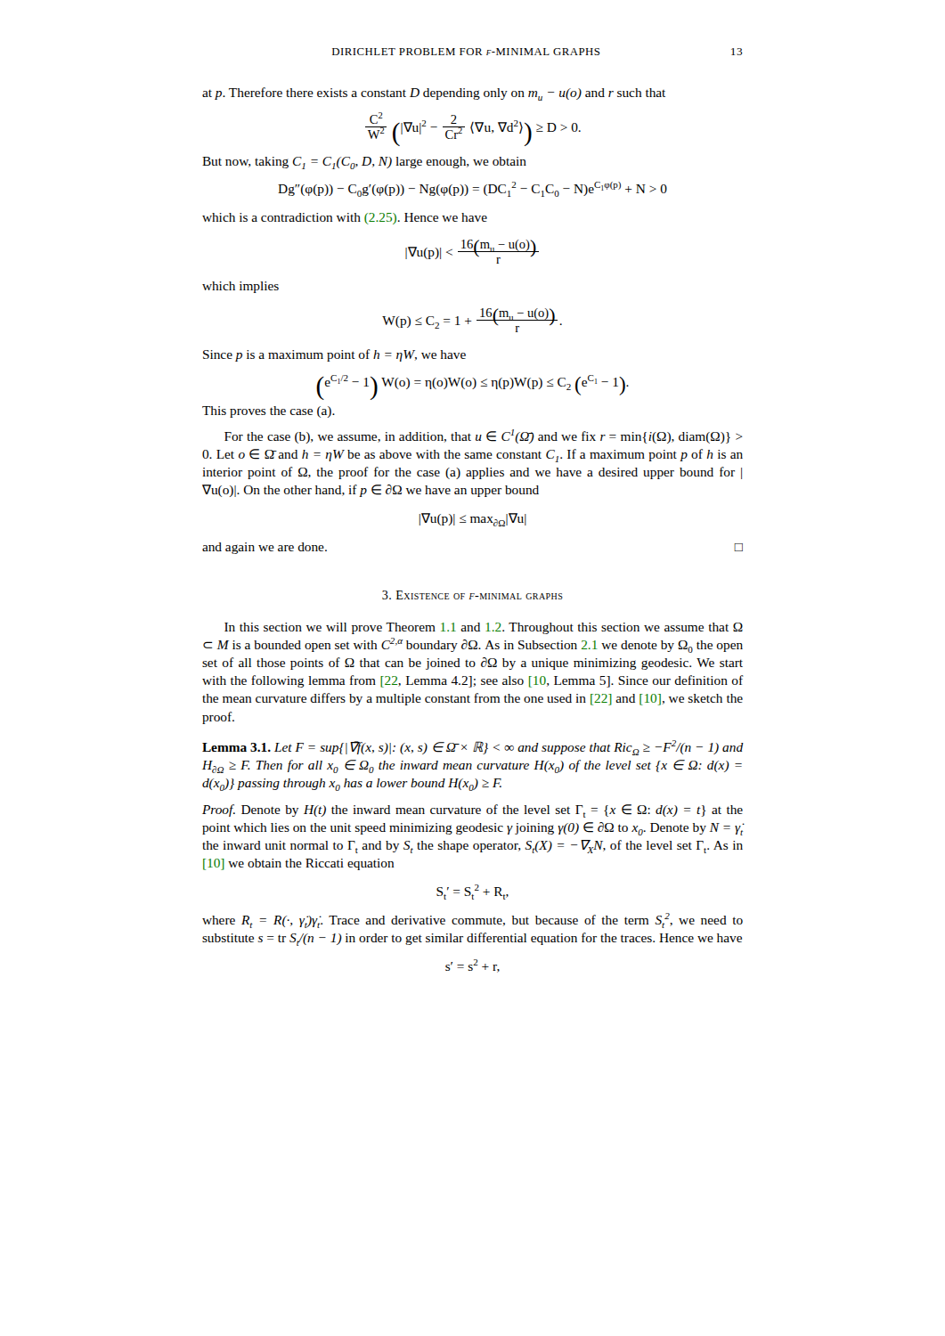DIRICHLET PROBLEM FOR f-MINIMAL GRAPHS 13
at p. Therefore there exists a constant D depending only on mu − u(o) and r such that
C2 W2 (|∇u|2 − 2 Cr2 ⟨∇u, ∇d2⟩) ≥ D > 0.
But now, taking C1 = C1(C0, D, N) large enough, we obtain
Dg″(φ(p)) − C0g′(φ(p)) − Ng(φ(p)) = (DC12 − C1C0 − N)eC1φ(p) + N > 0
which is a contradiction with (2.25). Hence we have
|∇u(p)| < 16(mu − u(o)) r
which implies
W(p) ≤ C2 = 1 + 16(mu − u(o)) r.
Since p is a maximum point of h = ηW, we have
(eC1/2 − 1) W(o) = η(o)W(o) ≤ η(p)W(p) ≤ C2 (eC1 − 1).
This proves the case (a).
For the case (b), we assume, in addition, that u ∈ C1(Ω̄) and we fix r = min{i(Ω), diam(Ω)} > 0. Let o ∈ Ω̄ and h = ηW be as above with the same constant C1. If a maximum point p of h is an interior point of Ω, the proof for the case (a) applies and we have a desired upper bound for |∇u(o)|. On the other hand, if p ∈ ∂Ω we have an upper bound
|∇u(p)| ≤ max∂Ω|∇u|
and again we are done. □
3. Existence of f-minimal graphs
In this section we will prove Theorem 1.1 and 1.2. Throughout this section we assume that Ω ⊂ M is a bounded open set with C2,α boundary ∂Ω. As in Subsection 2.1 we denote by Ω0 the open set of all those points of Ω that can be joined to ∂Ω by a unique minimizing geodesic. We start with the following lemma from [22, Lemma 4.2]; see also [10, Lemma 5]. Since our definition of the mean curvature differs by a multiple constant from the one used in [22] and [10], we sketch the proof.
Lemma 3.1. Let F = sup{|∇̄f(x, s)|: (x, s) ∈ Ω̄ × ℝ} < ∞ and suppose that RicΩ ≥ −F2/(n − 1) and H∂Ω ≥ F. Then for all x0 ∈ Ω0 the inward mean curvature H(x0) of the level set {x ∈ Ω: d(x) = d(x0)} passing through x0 has a lower bound H(x0) ≥ F.
Proof. Denote by H(t) the inward mean curvature of the level set Γt = {x ∈ Ω: d(x) = t} at the point which lies on the unit speed minimizing geodesic γ joining γ(0) ∈ ∂Ω to x0. Denote by N = γ̇t the inward unit normal to Γt and by St the shape operator, St(X) = −∇XN, of the level set Γt. As in [10] we obtain the Riccati equation
St′ = St2 + Rt,
where Rt = R(·, γ̇t)γ̇t. Trace and derivative commute, but because of the term St2, we need to substitute s = tr St/(n − 1) in order to get similar differential equation for the traces. Hence we have
s′ = s2 + r,